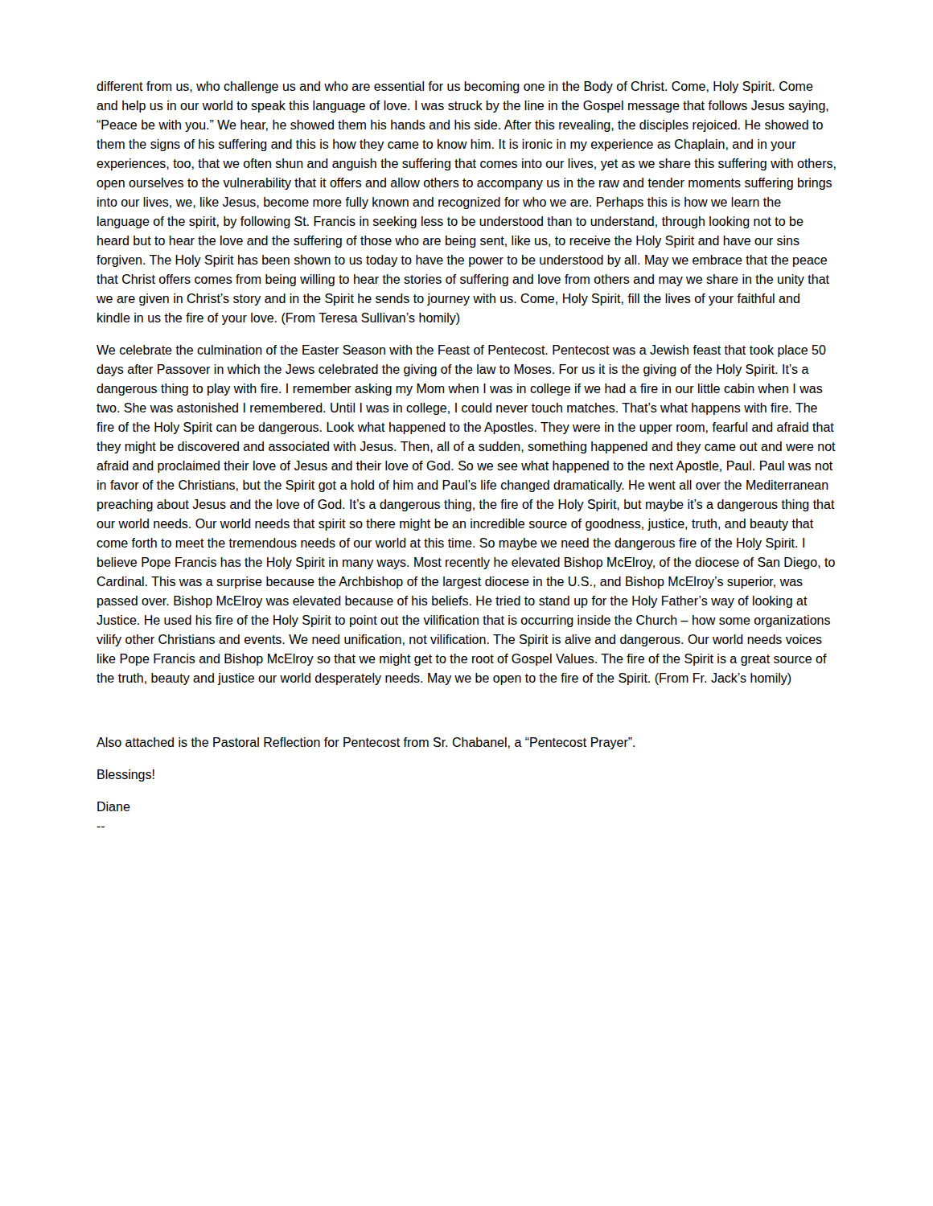different from us, who challenge us and who are essential for us becoming one in the Body of Christ. Come, Holy Spirit. Come and help us in our world to speak this language of love. I was struck by the line in the Gospel message that follows Jesus saying, “Peace be with you.” We hear, he showed them his hands and his side. After this revealing, the disciples rejoiced. He showed to them the signs of his suffering and this is how they came to know him. It is ironic in my experience as Chaplain, and in your experiences, too, that we often shun and anguish the suffering that comes into our lives, yet as we share this suffering with others, open ourselves to the vulnerability that it offers and allow others to accompany us in the raw and tender moments suffering brings into our lives, we, like Jesus, become more fully known and recognized for who we are. Perhaps this is how we learn the language of the spirit, by following St. Francis in seeking less to be understood than to understand, through looking not to be heard but to hear the love and the suffering of those who are being sent, like us, to receive the Holy Spirit and have our sins forgiven. The Holy Spirit has been shown to us today to have the power to be understood by all. May we embrace that the peace that Christ offers comes from being willing to hear the stories of suffering and love from others and may we share in the unity that we are given in Christ’s story and in the Spirit he sends to journey with us. Come, Holy Spirit, fill the lives of your faithful and kindle in us the fire of your love. (From Teresa Sullivan’s homily)
We celebrate the culmination of the Easter Season with the Feast of Pentecost. Pentecost was a Jewish feast that took place 50 days after Passover in which the Jews celebrated the giving of the law to Moses. For us it is the giving of the Holy Spirit. It’s a dangerous thing to play with fire. I remember asking my Mom when I was in college if we had a fire in our little cabin when I was two. She was astonished I remembered. Until I was in college, I could never touch matches. That’s what happens with fire. The fire of the Holy Spirit can be dangerous. Look what happened to the Apostles. They were in the upper room, fearful and afraid that they might be discovered and associated with Jesus. Then, all of a sudden, something happened and they came out and were not afraid and proclaimed their love of Jesus and their love of God. So we see what happened to the next Apostle, Paul. Paul was not in favor of the Christians, but the Spirit got a hold of him and Paul’s life changed dramatically. He went all over the Mediterranean preaching about Jesus and the love of God. It’s a dangerous thing, the fire of the Holy Spirit, but maybe it’s a dangerous thing that our world needs. Our world needs that spirit so there might be an incredible source of goodness, justice, truth, and beauty that come forth to meet the tremendous needs of our world at this time. So maybe we need the dangerous fire of the Holy Spirit. I believe Pope Francis has the Holy Spirit in many ways. Most recently he elevated Bishop McElroy, of the diocese of San Diego, to Cardinal. This was a surprise because the Archbishop of the largest diocese in the U.S., and Bishop McElroy’s superior, was passed over. Bishop McElroy was elevated because of his beliefs. He tried to stand up for the Holy Father’s way of looking at Justice. He used his fire of the Holy Spirit to point out the vilification that is occurring inside the Church – how some organizations vilify other Christians and events. We need unification, not vilification. The Spirit is alive and dangerous. Our world needs voices like Pope Francis and Bishop McElroy so that we might get to the root of Gospel Values. The fire of the Spirit is a great source of the truth, beauty and justice our world desperately needs. May we be open to the fire of the Spirit. (From Fr. Jack’s homily)
Also attached is the Pastoral Reflection for Pentecost from Sr. Chabanel, a “Pentecost Prayer”.
Blessings!
Diane
--